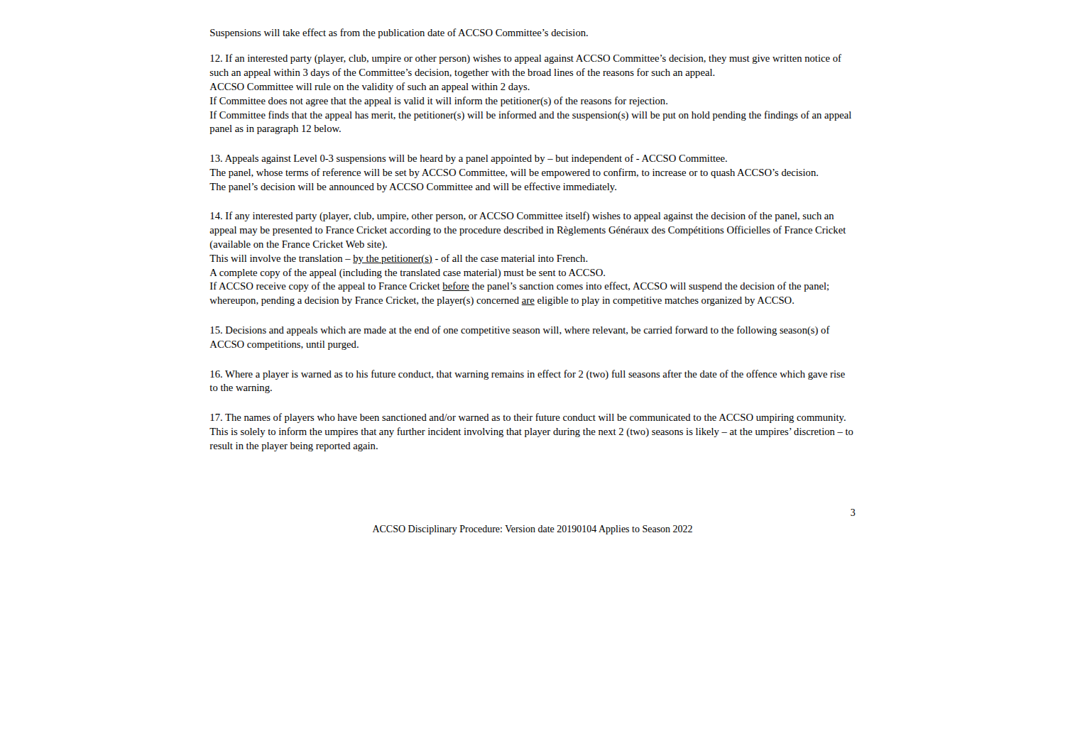Suspensions will take effect as from the publication date of ACCSO Committee’s decision.
12. If an interested party (player, club, umpire or other person) wishes to appeal against ACCSO Committee’s decision, they must give written notice of such an appeal within 3 days of the Committee’s decision, together with the broad lines of the reasons for such an appeal.
ACCSO Committee will rule on the validity of such an appeal within 2 days.
If Committee does not agree that the appeal is valid it will inform the petitioner(s) of the reasons for rejection.
If Committee finds that the appeal has merit, the petitioner(s) will be informed and the suspension(s) will be put on hold pending the findings of an appeal panel as in paragraph 12 below.
13. Appeals against Level 0-3 suspensions will be heard by a panel appointed by – but independent of - ACCSO Committee.
The panel, whose terms of reference will be set by ACCSO Committee, will be empowered to confirm, to increase or to quash ACCSO’s decision.
The panel’s decision will be announced by ACCSO Committee and will be effective immediately.
14. If any interested party (player, club, umpire, other person, or ACCSO Committee itself) wishes to appeal against the decision of the panel, such an appeal may be presented to France Cricket according to the procedure described in Règlements Généraux des Compétitions Officielles of France Cricket (available on the France Cricket Web site).
This will involve the translation – by the petitioner(s) - of all the case material into French.
A complete copy of the appeal (including the translated case material) must be sent to ACCSO.
If ACCSO receive copy of the appeal to France Cricket before the panel’s sanction comes into effect, ACCSO will suspend the decision of the panel; whereupon, pending a decision by France Cricket, the player(s) concerned are eligible to play in competitive matches organized by ACCSO.
15. Decisions and appeals which are made at the end of one competitive season will, where relevant, be carried forward to the following season(s) of ACCSO competitions, until purged.
16. Where a player is warned as to his future conduct, that warning remains in effect for 2 (two) full seasons after the date of the offence which gave rise to the warning.
17. The names of players who have been sanctioned and/or warned as to their future conduct will be communicated to the ACCSO umpiring community. This is solely to inform the umpires that any further incident involving that player during the next 2 (two) seasons is likely – at the umpires’ discretion – to result in the player being reported again.
3 ACCSO Disciplinary Procedure: Version date 20190104 Applies to Season 2022